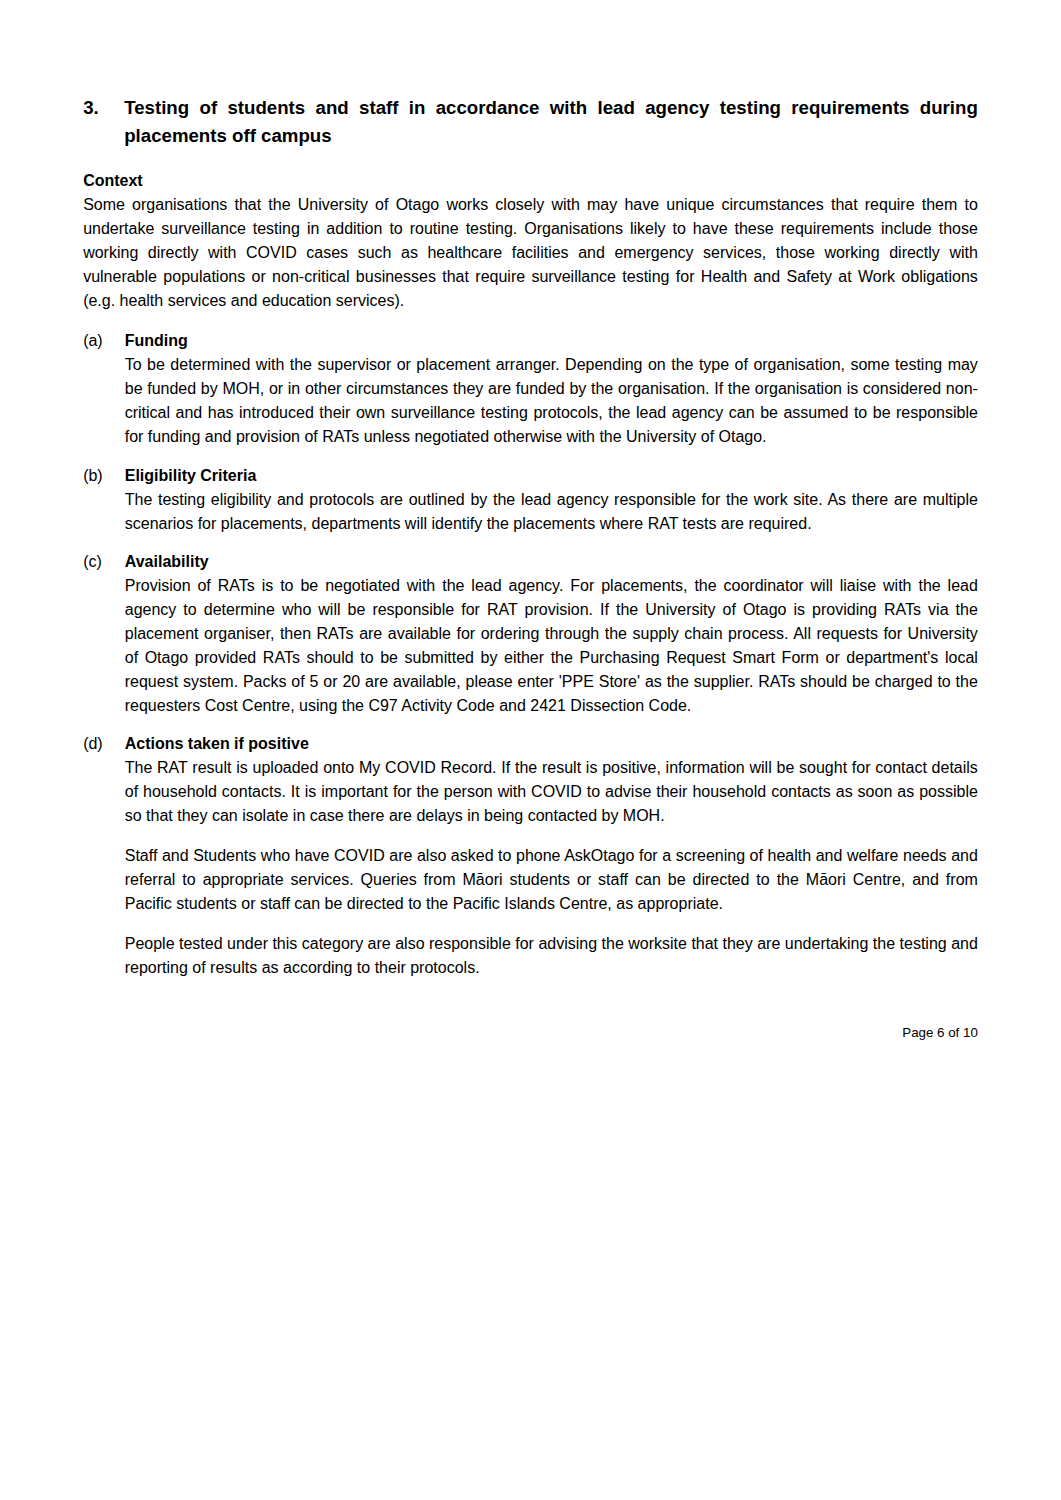3. Testing of students and staff in accordance with lead agency testing requirements during placements off campus
Context
Some organisations that the University of Otago works closely with may have unique circumstances that require them to undertake surveillance testing in addition to routine testing. Organisations likely to have these requirements include those working directly with COVID cases such as healthcare facilities and emergency services, those working directly with vulnerable populations or non-critical businesses that require surveillance testing for Health and Safety at Work obligations (e.g. health services and education services).
(a) Funding
To be determined with the supervisor or placement arranger. Depending on the type of organisation, some testing may be funded by MOH, or in other circumstances they are funded by the organisation. If the organisation is considered non-critical and has introduced their own surveillance testing protocols, the lead agency can be assumed to be responsible for funding and provision of RATs unless negotiated otherwise with the University of Otago.
(b) Eligibility Criteria
The testing eligibility and protocols are outlined by the lead agency responsible for the work site. As there are multiple scenarios for placements, departments will identify the placements where RAT tests are required.
(c) Availability
Provision of RATs is to be negotiated with the lead agency. For placements, the coordinator will liaise with the lead agency to determine who will be responsible for RAT provision. If the University of Otago is providing RATs via the placement organiser, then RATs are available for ordering through the supply chain process. All requests for University of Otago provided RATs should to be submitted by either the Purchasing Request Smart Form or department's local request system. Packs of 5 or 20 are available, please enter 'PPE Store' as the supplier. RATs should be charged to the requesters Cost Centre, using the C97 Activity Code and 2421 Dissection Code.
(d) Actions taken if positive
The RAT result is uploaded onto My COVID Record. If the result is positive, information will be sought for contact details of household contacts. It is important for the person with COVID to advise their household contacts as soon as possible so that they can isolate in case there are delays in being contacted by MOH.
Staff and Students who have COVID are also asked to phone AskOtago for a screening of health and welfare needs and referral to appropriate services. Queries from Māori students or staff can be directed to the Māori Centre, and from Pacific students or staff can be directed to the Pacific Islands Centre, as appropriate.
People tested under this category are also responsible for advising the worksite that they are undertaking the testing and reporting of results as according to their protocols.
Page 6 of 10